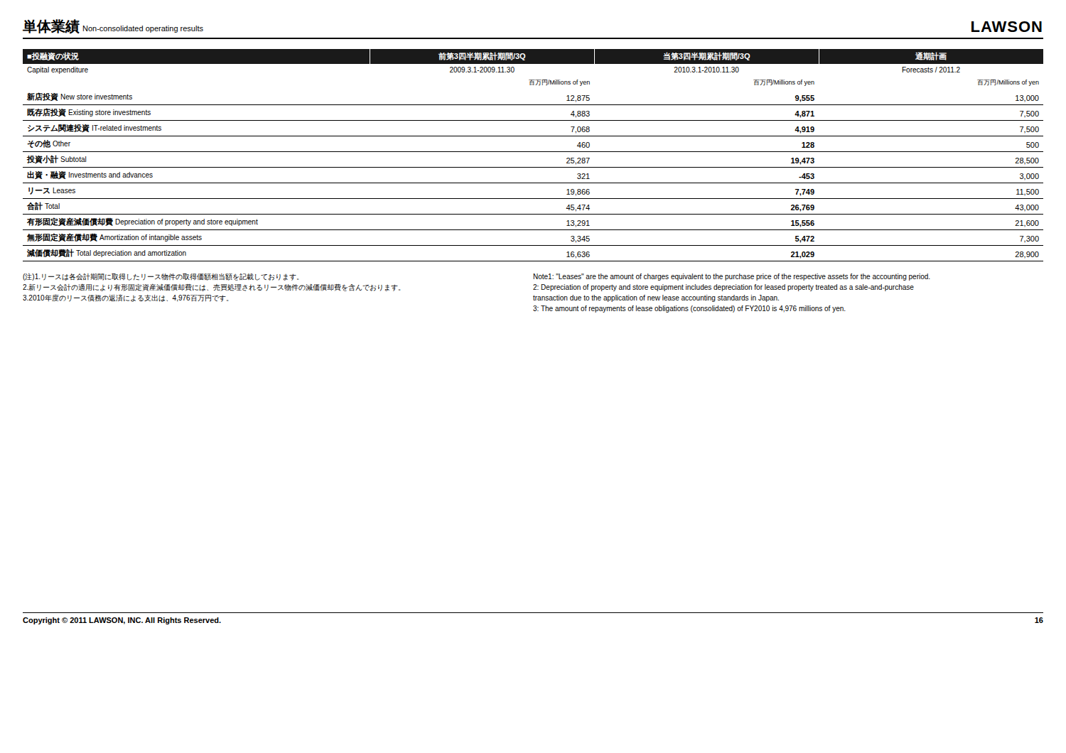単体業績Non-consolidated operating results
LAWSON
| ■投融資の状況 | 前第3四半期累計期間/3Q | 当第3四半期累計期間/3Q | 通期計画 |
| --- | --- | --- | --- |
| Capital expenditure | 2009.3.1-2009.11.30 | 2010.3.1-2010.11.30 | Forecasts / 2011.2 |
| | 百万円/Millions of yen | 百万円/Millions of yen | 百万円/Millions of yen |
| 新店投資 New store investments | 12,875 | 9,555 | 13,000 |
| 既存店投資 Existing store investments | 4,883 | 4,871 | 7,500 |
| システム関連投資 IT-related investments | 7,068 | 4,919 | 7,500 |
| その他 Other | 460 | 128 | 500 |
| 投資小計 Subtotal | 25,287 | 19,473 | 28,500 |
| 出資・融資 Investments and advances | 321 | -453 | 3,000 |
| リース Leases | 19,866 | 7,749 | 11,500 |
| 合計 Total | 45,474 | 26,769 | 43,000 |
| 有形固定資産減価償却費 Depreciation of property and store equipment | 13,291 | 15,556 | 21,600 |
| 無形固定資産償却費 Amortization of intangible assets | 3,345 | 5,472 | 7,300 |
| 減価償却費計 Total depreciation and amortization | 16,636 | 21,029 | 28,900 |
(注)1.リースは各会計期間に取得したリース物件の取得価額相当額を記載しております。
2.新リース会計の適用により有形固定資産減価償却費には、売買処理されるリース物件の減価償却費を含んでおります。
3.2010年度のリース債務の返済による支出は、4,976百万円です。
Note1: "Leases" are the amount of charges equivalent to the purchase price of the respective assets for the accounting period.
2: Depreciation of property and store equipment includes depreciation for leased property treated as a sale-and-purchase
transaction due to the application of new lease accounting standards in Japan.
3: The amount of repayments of lease obligations (consolidated) of FY2010 is 4,976 millions of yen.
Copyright © 2011 LAWSON, INC. All Rights Reserved.
16